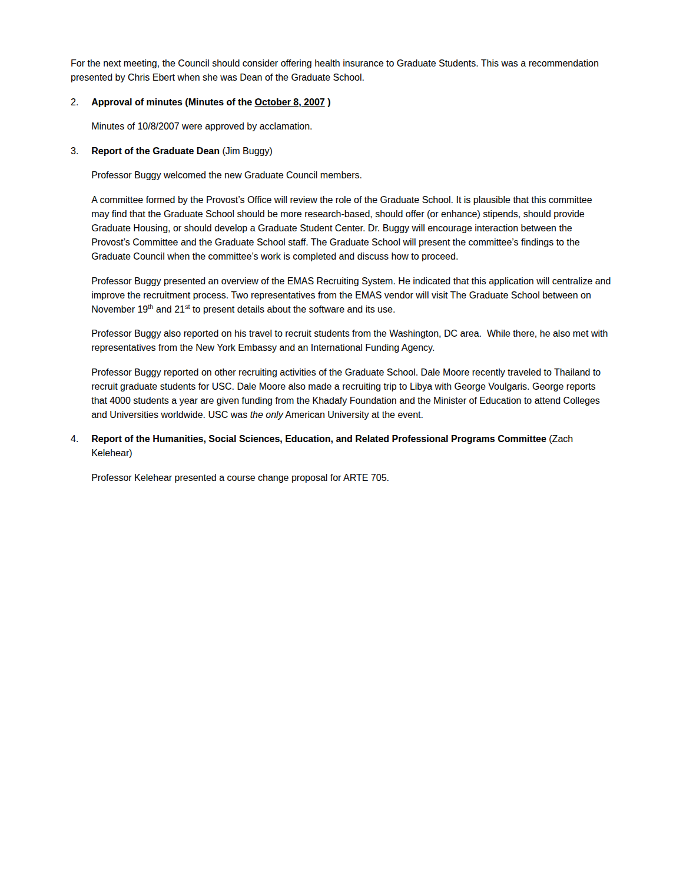For the next meeting, the Council should consider offering health insurance to Graduate Students. This was a recommendation presented by Chris Ebert when she was Dean of the Graduate School.
2. Approval of minutes (Minutes of the October 8, 2007 )
Minutes of 10/8/2007 were approved by acclamation.
3. Report of the Graduate Dean (Jim Buggy)
Professor Buggy welcomed the new Graduate Council members.
A committee formed by the Provost’s Office will review the role of the Graduate School. It is plausible that this committee may find that the Graduate School should be more research-based, should offer (or enhance) stipends, should provide Graduate Housing, or should develop a Graduate Student Center. Dr. Buggy will encourage interaction between the Provost’s Committee and the Graduate School staff. The Graduate School will present the committee’s findings to the Graduate Council when the committee’s work is completed and discuss how to proceed.
Professor Buggy presented an overview of the EMAS Recruiting System. He indicated that this application will centralize and improve the recruitment process. Two representatives from the EMAS vendor will visit The Graduate School between on November 19th and 21st to present details about the software and its use.
Professor Buggy also reported on his travel to recruit students from the Washington, DC area. While there, he also met with representatives from the New York Embassy and an International Funding Agency.
Professor Buggy reported on other recruiting activities of the Graduate School. Dale Moore recently traveled to Thailand to recruit graduate students for USC. Dale Moore also made a recruiting trip to Libya with George Voulgaris. George reports that 4000 students a year are given funding from the Khadafy Foundation and the Minister of Education to attend Colleges and Universities worldwide. USC was the only American University at the event.
4. Report of the Humanities, Social Sciences, Education, and Related Professional Programs Committee (Zach Kelehear)
Professor Kelehear presented a course change proposal for ARTE 705.